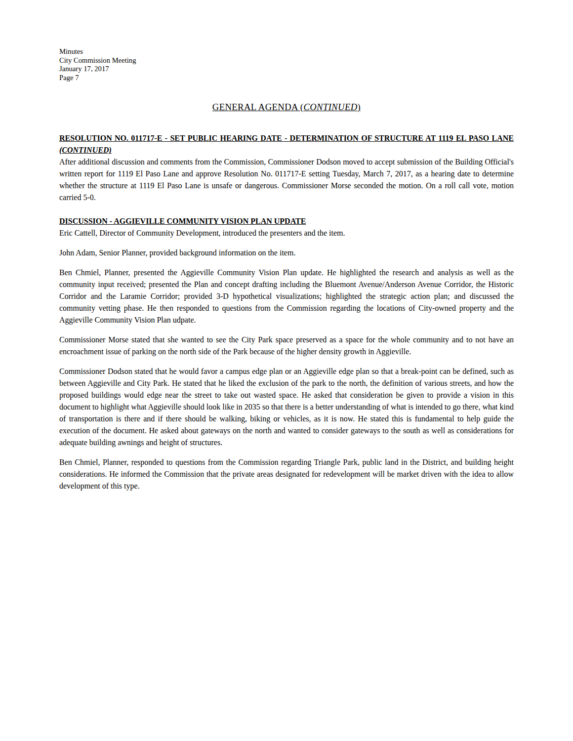Minutes
City Commission Meeting
January 17, 2017
Page 7
GENERAL AGENDA (CONTINUED)
RESOLUTION NO. 011717-E - SET PUBLIC HEARING DATE - DETERMINATION OF STRUCTURE AT 1119 EL PASO LANE (CONTINUED)
After additional discussion and comments from the Commission, Commissioner Dodson moved to accept submission of the Building Official's written report for 1119 El Paso Lane and approve Resolution No. 011717-E setting Tuesday, March 7, 2017, as a hearing date to determine whether the structure at 1119 El Paso Lane is unsafe or dangerous. Commissioner Morse seconded the motion. On a roll call vote, motion carried 5-0.
DISCUSSION - AGGIEVILLE COMMUNITY VISION PLAN UPDATE
Eric Cattell, Director of Community Development, introduced the presenters and the item.
John Adam, Senior Planner, provided background information on the item.
Ben Chmiel, Planner, presented the Aggieville Community Vision Plan update. He highlighted the research and analysis as well as the community input received; presented the Plan and concept drafting including the Bluemont Avenue/Anderson Avenue Corridor, the Historic Corridor and the Laramie Corridor; provided 3-D hypothetical visualizations; highlighted the strategic action plan; and discussed the community vetting phase. He then responded to questions from the Commission regarding the locations of City-owned property and the Aggieville Community Vision Plan udpate.
Commissioner Morse stated that she wanted to see the City Park space preserved as a space for the whole community and to not have an encroachment issue of parking on the north side of the Park because of the higher density growth in Aggieville.
Commissioner Dodson stated that he would favor a campus edge plan or an Aggieville edge plan so that a break-point can be defined, such as between Aggieville and City Park. He stated that he liked the exclusion of the park to the north, the definition of various streets, and how the proposed buildings would edge near the street to take out wasted space. He asked that consideration be given to provide a vision in this document to highlight what Aggieville should look like in 2035 so that there is a better understanding of what is intended to go there, what kind of transportation is there and if there should be walking, biking or vehicles, as it is now. He stated this is fundamental to help guide the execution of the document. He asked about gateways on the north and wanted to consider gateways to the south as well as considerations for adequate building awnings and height of structures.
Ben Chmiel, Planner, responded to questions from the Commission regarding Triangle Park, public land in the District, and building height considerations. He informed the Commission that the private areas designated for redevelopment will be market driven with the idea to allow development of this type.